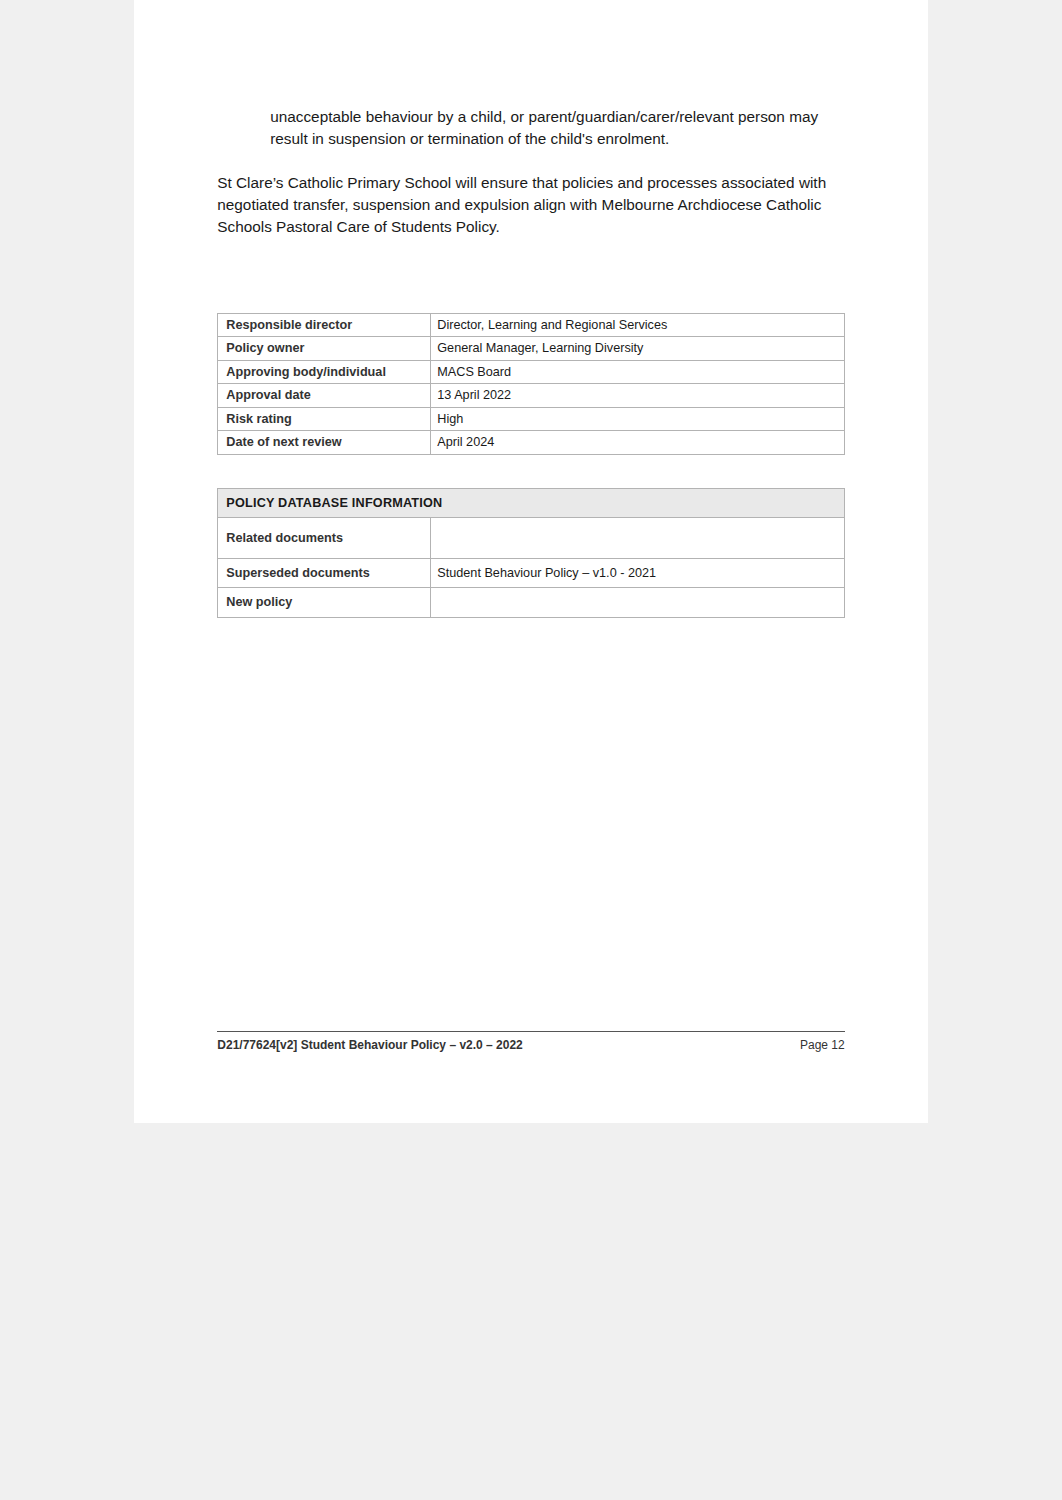unacceptable behaviour by a child, or parent/guardian/carer/relevant person may result in suspension or termination of the child's enrolment.
St Clare’s Catholic Primary School will ensure that policies and processes associated with negotiated transfer, suspension and expulsion align with Melbourne Archdiocese Catholic Schools Pastoral Care of Students Policy.
| Responsible director | Director, Learning and Regional Services |
| Policy owner | General Manager, Learning Diversity |
| Approving body/individual | MACS Board |
| Approval date | 13 April 2022 |
| Risk rating | High |
| Date of next review | April 2024 |
| POLICY DATABASE INFORMATION |
| --- |
| Related documents | |
| Superseded documents | Student Behaviour Policy – v1.0 - 2021 |
| New policy | |
D21/77624[v2] Student Behaviour Policy – v2.0 – 2022
Page 12